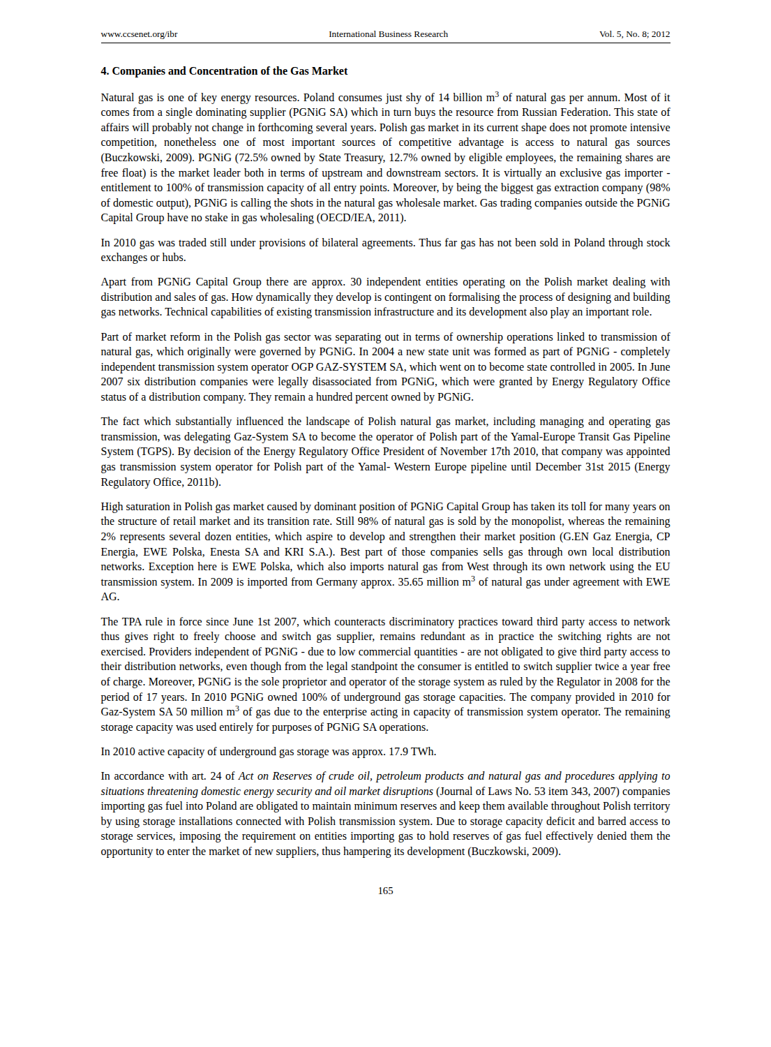www.ccsenet.org/ibr International Business Research Vol. 5, No. 8; 2012
4. Companies and Concentration of the Gas Market
Natural gas is one of key energy resources. Poland consumes just shy of 14 billion m3 of natural gas per annum. Most of it comes from a single dominating supplier (PGNiG SA) which in turn buys the resource from Russian Federation. This state of affairs will probably not change in forthcoming several years. Polish gas market in its current shape does not promote intensive competition, nonetheless one of most important sources of competitive advantage is access to natural gas sources (Buczkowski, 2009). PGNiG (72.5% owned by State Treasury, 12.7% owned by eligible employees, the remaining shares are free float) is the market leader both in terms of upstream and downstream sectors. It is virtually an exclusive gas importer - entitlement to 100% of transmission capacity of all entry points. Moreover, by being the biggest gas extraction company (98% of domestic output), PGNiG is calling the shots in the natural gas wholesale market. Gas trading companies outside the PGNiG Capital Group have no stake in gas wholesaling (OECD/IEA, 2011).
In 2010 gas was traded still under provisions of bilateral agreements. Thus far gas has not been sold in Poland through stock exchanges or hubs.
Apart from PGNiG Capital Group there are approx. 30 independent entities operating on the Polish market dealing with distribution and sales of gas. How dynamically they develop is contingent on formalising the process of designing and building gas networks. Technical capabilities of existing transmission infrastructure and its development also play an important role.
Part of market reform in the Polish gas sector was separating out in terms of ownership operations linked to transmission of natural gas, which originally were governed by PGNiG. In 2004 a new state unit was formed as part of PGNiG - completely independent transmission system operator OGP GAZ-SYSTEM SA, which went on to become state controlled in 2005. In June 2007 six distribution companies were legally disassociated from PGNiG, which were granted by Energy Regulatory Office status of a distribution company. They remain a hundred percent owned by PGNiG.
The fact which substantially influenced the landscape of Polish natural gas market, including managing and operating gas transmission, was delegating Gaz-System SA to become the operator of Polish part of the Yamal-Europe Transit Gas Pipeline System (TGPS). By decision of the Energy Regulatory Office President of November 17th 2010, that company was appointed gas transmission system operator for Polish part of the Yamal- Western Europe pipeline until December 31st 2015 (Energy Regulatory Office, 2011b).
High saturation in Polish gas market caused by dominant position of PGNiG Capital Group has taken its toll for many years on the structure of retail market and its transition rate. Still 98% of natural gas is sold by the monopolist, whereas the remaining 2% represents several dozen entities, which aspire to develop and strengthen their market position (G.EN Gaz Energia, CP Energia, EWE Polska, Enesta SA and KRI S.A.). Best part of those companies sells gas through own local distribution networks. Exception here is EWE Polska, which also imports natural gas from West through its own network using the EU transmission system. In 2009 is imported from Germany approx. 35.65 million m3 of natural gas under agreement with EWE AG.
The TPA rule in force since June 1st 2007, which counteracts discriminatory practices toward third party access to network thus gives right to freely choose and switch gas supplier, remains redundant as in practice the switching rights are not exercised. Providers independent of PGNiG - due to low commercial quantities - are not obligated to give third party access to their distribution networks, even though from the legal standpoint the consumer is entitled to switch supplier twice a year free of charge. Moreover, PGNiG is the sole proprietor and operator of the storage system as ruled by the Regulator in 2008 for the period of 17 years. In 2010 PGNiG owned 100% of underground gas storage capacities. The company provided in 2010 for Gaz-System SA 50 million m3 of gas due to the enterprise acting in capacity of transmission system operator. The remaining storage capacity was used entirely for purposes of PGNiG SA operations.
In 2010 active capacity of underground gas storage was approx. 17.9 TWh.
In accordance with art. 24 of Act on Reserves of crude oil, petroleum products and natural gas and procedures applying to situations threatening domestic energy security and oil market disruptions (Journal of Laws No. 53 item 343, 2007) companies importing gas fuel into Poland are obligated to maintain minimum reserves and keep them available throughout Polish territory by using storage installations connected with Polish transmission system. Due to storage capacity deficit and barred access to storage services, imposing the requirement on entities importing gas to hold reserves of gas fuel effectively denied them the opportunity to enter the market of new suppliers, thus hampering its development (Buczkowski, 2009).
165